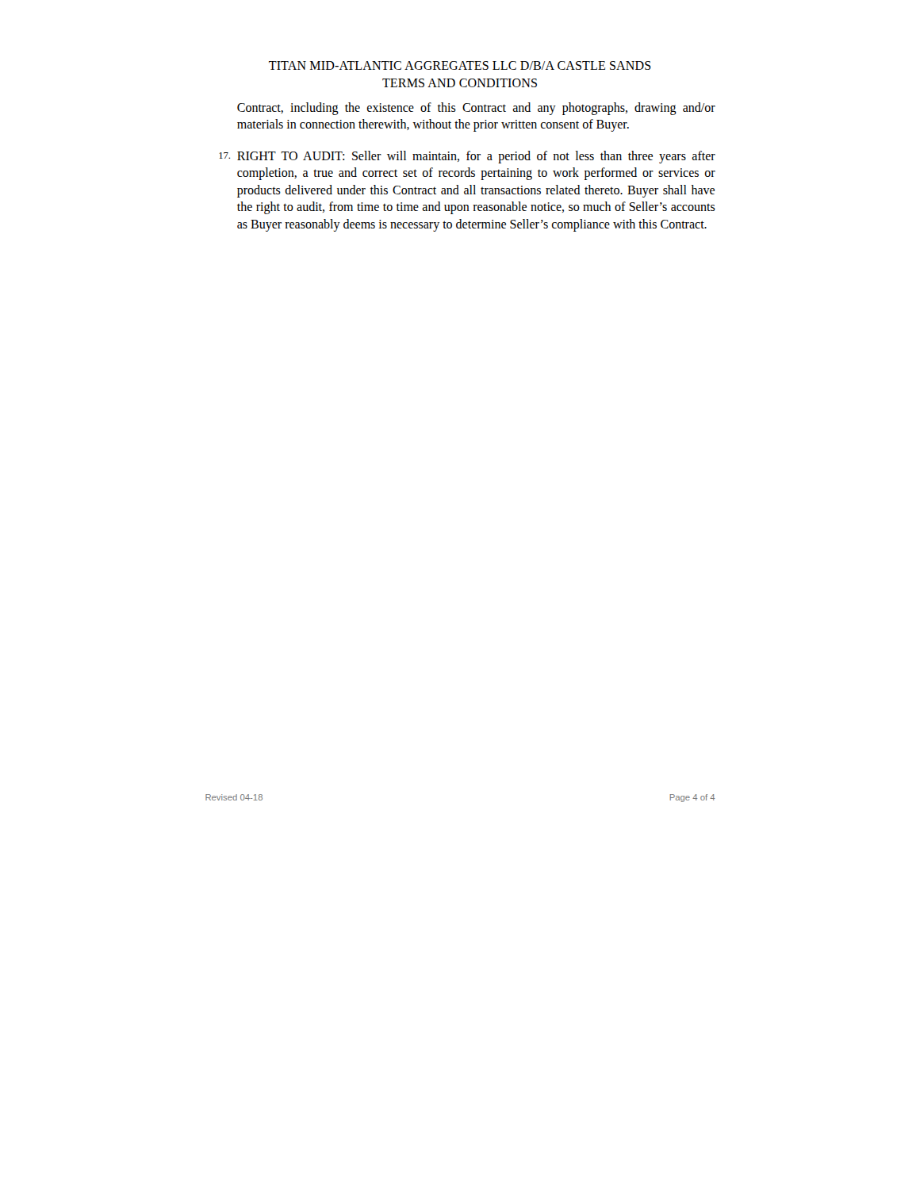TITAN MID-ATLANTIC AGGREGATES LLC D/B/A CASTLE SANDS
TERMS AND CONDITIONS
Contract, including the existence of this Contract and any photographs, drawing and/or materials in connection therewith, without the prior written consent of Buyer.
17. Right to Audit: Seller will maintain, for a period of not less than three years after completion, a true and correct set of records pertaining to work performed or services or products delivered under this Contract and all transactions related thereto. Buyer shall have the right to audit, from time to time and upon reasonable notice, so much of Seller’s accounts as Buyer reasonably deems is necessary to determine Seller’s compliance with this Contract.
Revised 04-18 Page 4 of 4